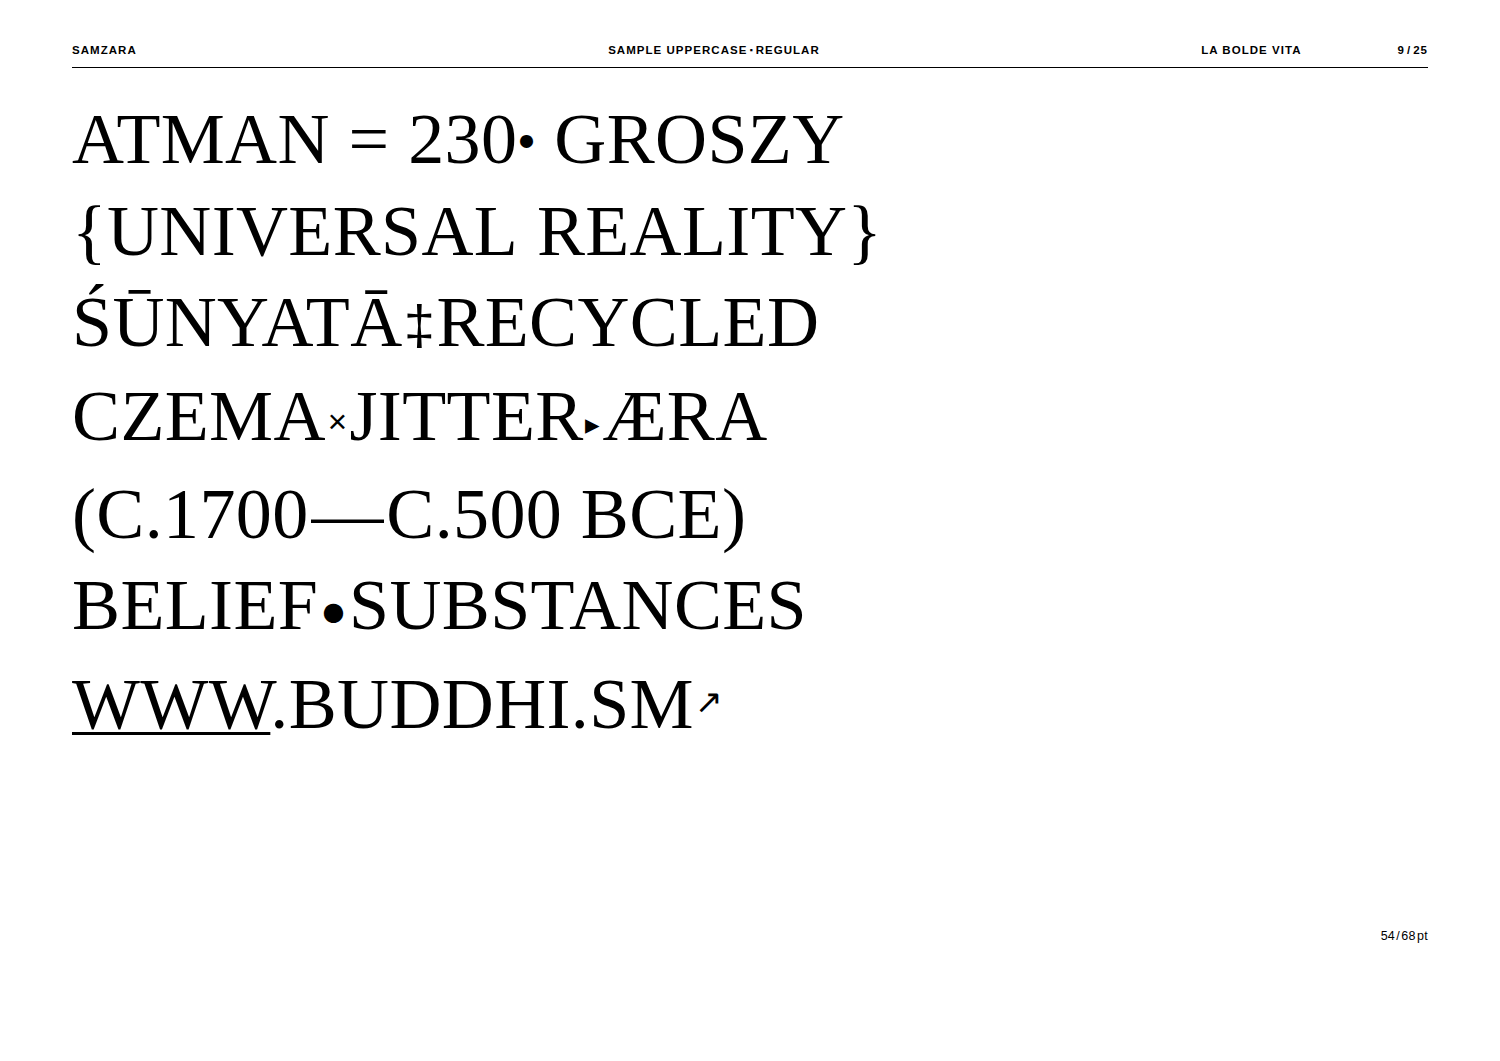Samzara Sample Uppercase▪Regular La Bolde Vita 9 / 25
Atman = 230● Groszy {Universal Reality} Śūnyatā‡Recycled Czema×Jitter▸Æra (c.1700—c.500 BCE) Belief●Substances www.Buddhi.sm↗
54 / 68 pt